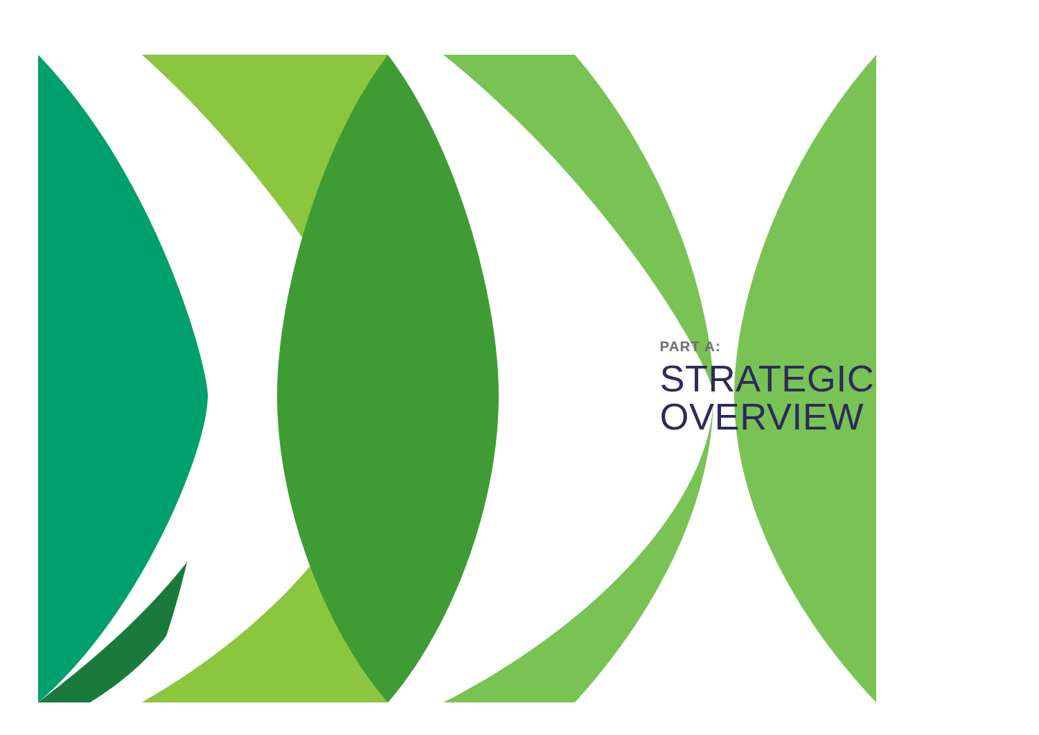Part A:
Strategic Overview